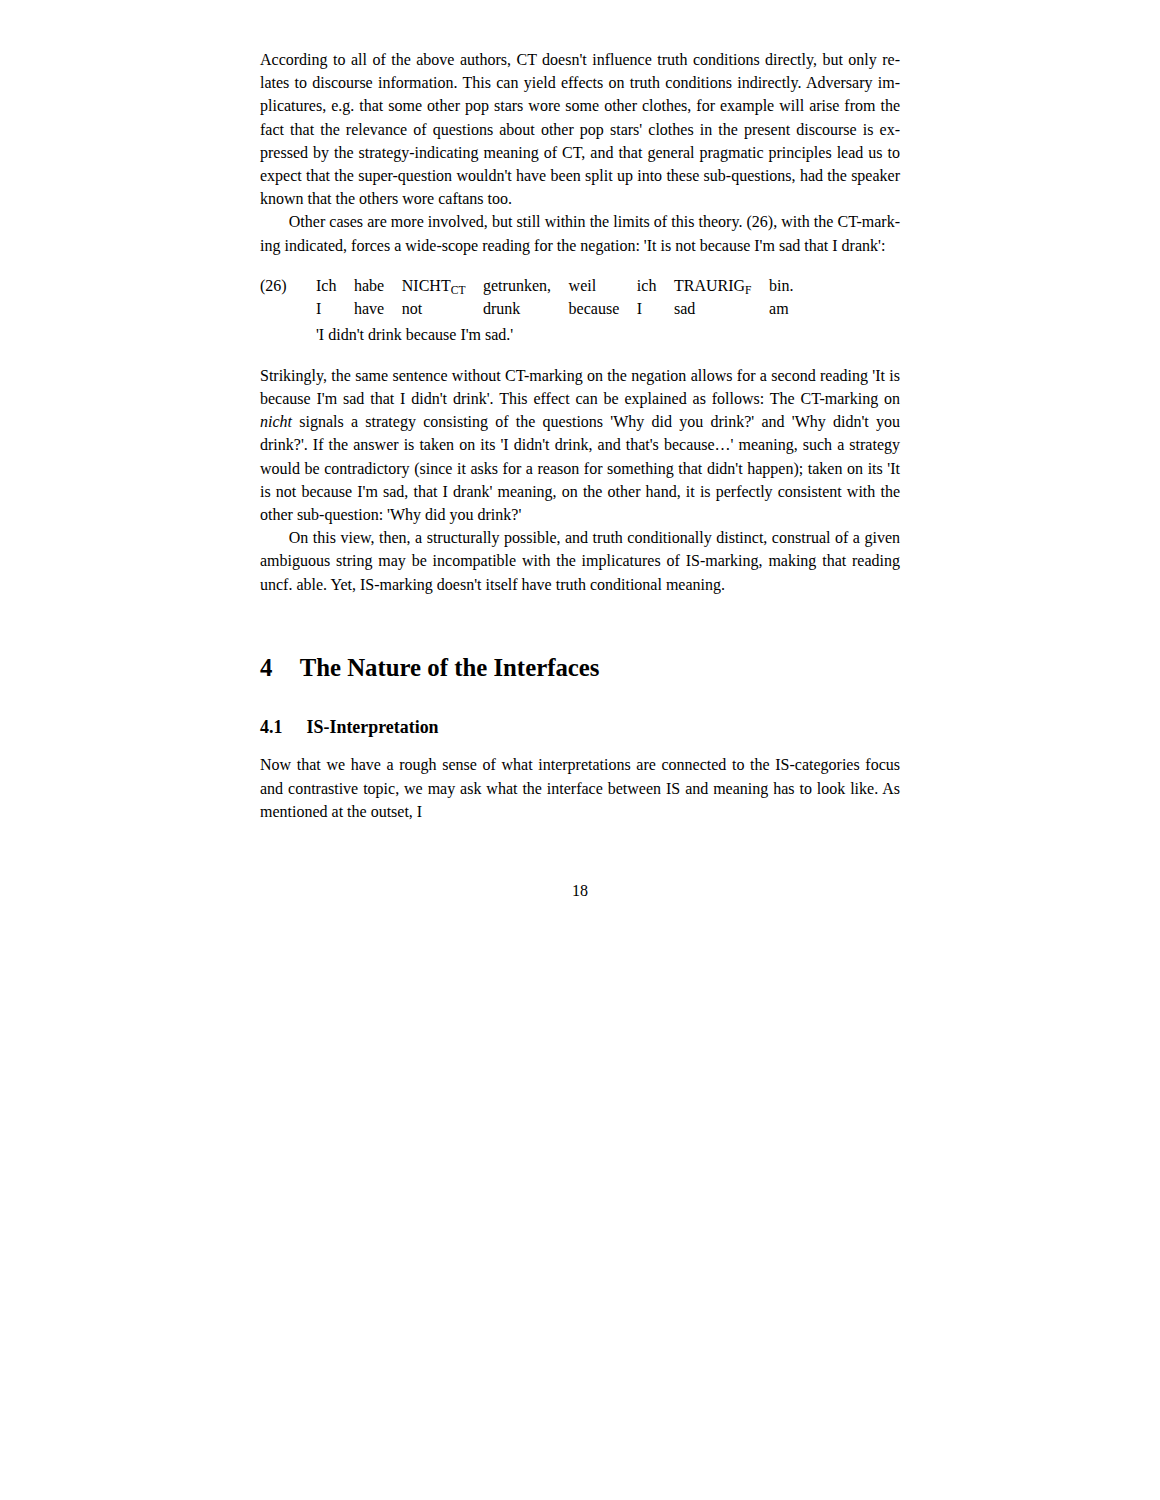According to all of the above authors, CT doesn't influence truth conditions directly, but only relates to discourse information. This can yield effects on truth conditions indirectly. Adversary implicatures, e.g. that some other pop stars wore some other clothes, for example will arise from the fact that the relevance of questions about other pop stars' clothes in the present discourse is expressed by the strategy-indicating meaning of CT, and that general pragmatic principles lead us to expect that the super-question wouldn't have been split up into these sub-questions, had the speaker known that the others wore caftans too.
Other cases are more involved, but still within the limits of this theory. (26), with the CT-marking indicated, forces a wide-scope reading for the negation: 'It is not because I'm sad that I drank':
(26)
Ich I
habe have
NICHTCT not
getrunken, drunk
weil because
ich I
TRAURIGF sad
bin. am
'I didn't drink because I'm sad.'
Strikingly, the same sentence without CT-marking on the negation allows for a second reading 'It is because I'm sad that I didn't drink'. This effect can be explained as follows: The CT-marking on nicht signals a strategy consisting of the questions 'Why did you drink?' and 'Why didn't you drink?'. If the answer is taken on its 'I didn't drink, and that's because…' meaning, such a strategy would be contradictory (since it asks for a reason for something that didn't happen); taken on its 'It is not because I'm sad, that I drank' meaning, on the other hand, it is perfectly consistent with the other sub-question: 'Why did you drink?'
On this view, then, a structurally possible, and truth conditionally distinct, construal of a given ambiguous string may be incompatible with the implicatures of IS-marking, making that reading uncf. able. Yet, IS-marking doesn't itself have truth conditional meaning.
4 The Nature of the Interfaces
4.1 IS-Interpretation
Now that we have a rough sense of what interpretations are connected to the IS-categories focus and contrastive topic, we may ask what the interface between IS and meaning has to look like. As mentioned at the outset, I
18